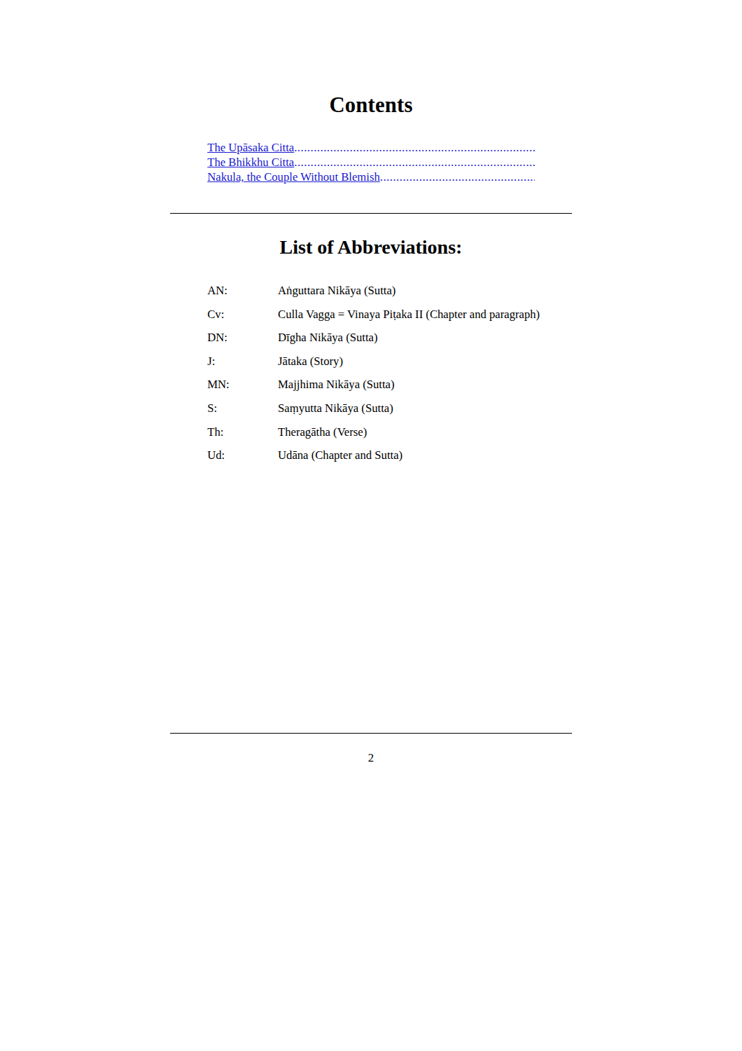Contents
The Upāsaka Citta......................................................................................................... 3
The Bhikkhu Citta......................................................................................................... 9
Nakula, the Couple Without Blemish....................................................................... 11
List of Abbreviations:
| AN: | Aṅguttara Nikāya (Sutta) |
| Cv: | Culla Vagga = Vinaya Piṭaka II (Chapter and paragraph) |
| DN: | Dīgha Nikāya (Sutta) |
| J: | Jātaka (Story) |
| MN: | Majjhima Nikāya (Sutta) |
| S: | Saṃyutta Nikāya (Sutta) |
| Th: | Theragātha (Verse) |
| Ud: | Udāna (Chapter and Sutta) |
2